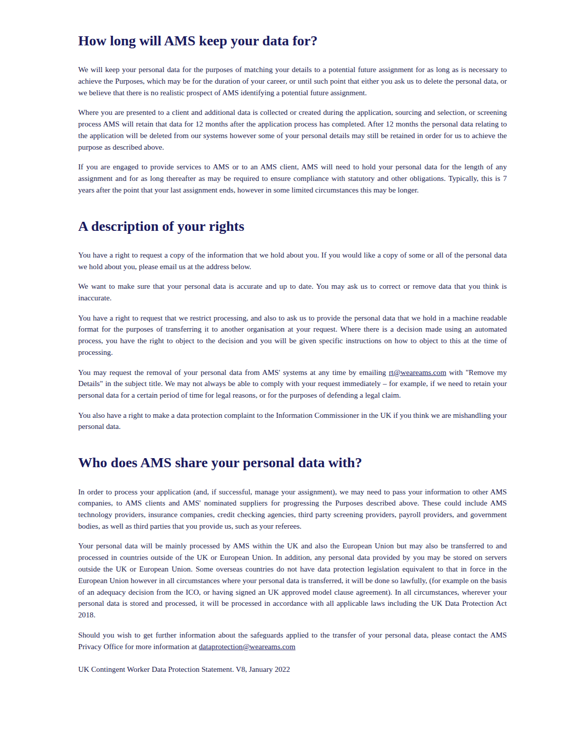How long will AMS keep your data for?
We will keep your personal data for the purposes of matching your details to a potential future assignment for as long as is necessary to achieve the Purposes, which may be for the duration of your career, or until such point that either you ask us to delete the personal data, or we believe that there is no realistic prospect of AMS identifying a potential future assignment.
Where you are presented to a client and additional data is collected or created during the application, sourcing and selection, or screening process AMS will retain that data for 12 months after the application process has completed. After 12 months the personal data relating to the application will be deleted from our systems however some of your personal details may still be retained in order for us to achieve the purpose as described above.
If you are engaged to provide services to AMS or to an AMS client, AMS will need to hold your personal data for the length of any assignment and for as long thereafter as may be required to ensure compliance with statutory and other obligations. Typically, this is 7 years after the point that your last assignment ends, however in some limited circumstances this may be longer.
A description of your rights
You have a right to request a copy of the information that we hold about you. If you would like a copy of some or all of the personal data we hold about you, please email us at the address below.
We want to make sure that your personal data is accurate and up to date. You may ask us to correct or remove data that you think is inaccurate.
You have a right to request that we restrict processing, and also to ask us to provide the personal data that we hold in a machine readable format for the purposes of transferring it to another organisation at your request. Where there is a decision made using an automated process, you have the right to object to the decision and you will be given specific instructions on how to object to this at the time of processing.
You may request the removal of your personal data from AMS' systems at any time by emailing rt@weareams.com with "Remove my Details" in the subject title. We may not always be able to comply with your request immediately – for example, if we need to retain your personal data for a certain period of time for legal reasons, or for the purposes of defending a legal claim.
You also have a right to make a data protection complaint to the Information Commissioner in the UK if you think we are mishandling your personal data.
Who does AMS share your personal data with?
In order to process your application (and, if successful, manage your assignment), we may need to pass your information to other AMS companies, to AMS clients and AMS' nominated suppliers for progressing the Purposes described above. These could include AMS technology providers, insurance companies, credit checking agencies, third party screening providers, payroll providers, and government bodies, as well as third parties that you provide us, such as your referees.
Your personal data will be mainly processed by AMS within the UK and also the European Union but may also be transferred to and processed in countries outside of the UK or European Union. In addition, any personal data provided by you may be stored on servers outside the UK or European Union. Some overseas countries do not have data protection legislation equivalent to that in force in the European Union however in all circumstances where your personal data is transferred, it will be done so lawfully, (for example on the basis of an adequacy decision from the ICO, or having signed an UK approved model clause agreement). In all circumstances, wherever your personal data is stored and processed, it will be processed in accordance with all applicable laws including the UK Data Protection Act 2018.
Should you wish to get further information about the safeguards applied to the transfer of your personal data, please contact the AMS Privacy Office for more information at dataprotection@weareams.com
UK Contingent Worker Data Protection Statement. V8, January 2022